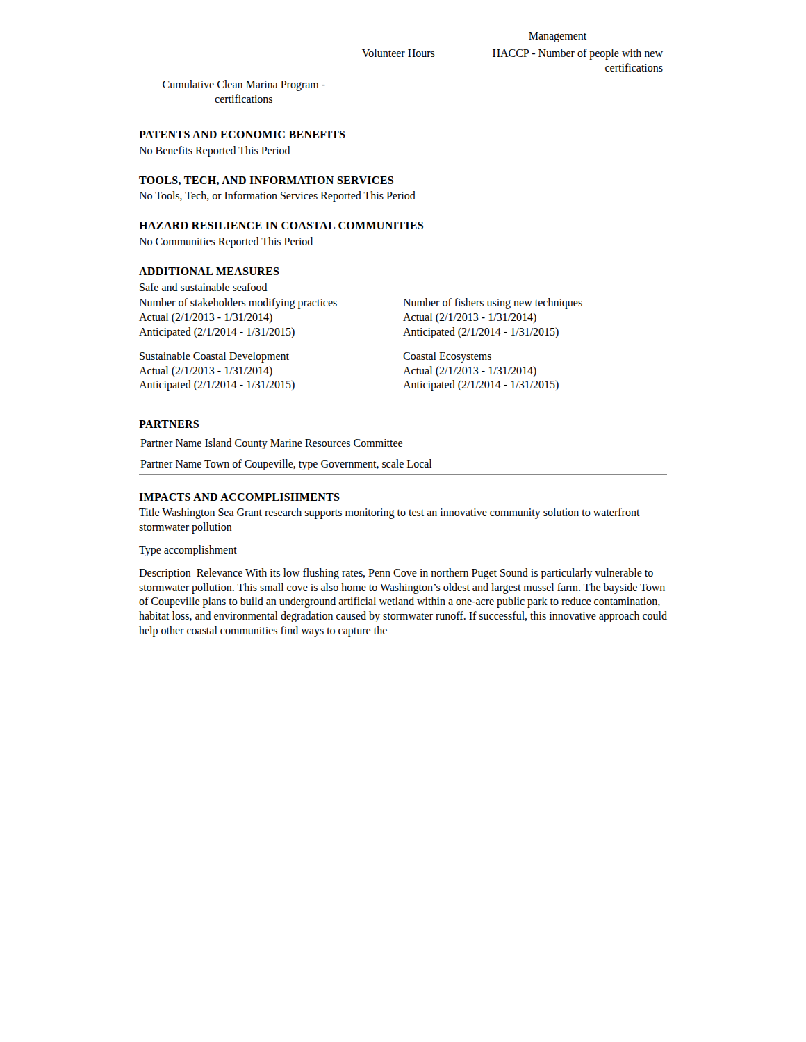| | | Management |
| | Volunteer Hours | HACCP - Number of people with new certifications |
| Cumulative Clean Marina Program - certifications | | |
PATENTS AND ECONOMIC BENEFITS
No Benefits Reported This Period
TOOLS, TECH, AND INFORMATION SERVICES
No Tools, Tech, or Information Services Reported This Period
HAZARD RESILIENCE IN COASTAL COMMUNITIES
No Communities Reported This Period
ADDITIONAL MEASURES
Safe and sustainable seafood
| Number of stakeholders modifying practices Actual (2/1/2013 - 1/31/2014) Anticipated (2/1/2014 - 1/31/2015) | Number of fishers using new techniques Actual (2/1/2013 - 1/31/2014) Anticipated (2/1/2014 - 1/31/2015) |
| Sustainable Coastal Development Actual (2/1/2013 - 1/31/2014) Anticipated (2/1/2014 - 1/31/2015) | Coastal Ecosystems Actual (2/1/2013 - 1/31/2014) Anticipated (2/1/2014 - 1/31/2015) |
PARTNERS
| Partner Name Island County Marine Resources Committee |
| Partner Name Town of Coupeville, type Government, scale Local |
IMPACTS AND ACCOMPLISHMENTS
Title Washington Sea Grant research supports monitoring to test an innovative community solution to waterfront stormwater pollution
Type accomplishment
Description Relevance With its low flushing rates, Penn Cove in northern Puget Sound is particularly vulnerable to stormwater pollution. This small cove is also home to Washington’s oldest and largest mussel farm. The bayside Town of Coupeville plans to build an underground artificial wetland within a one-acre public park to reduce contamination, habitat loss, and environmental degradation caused by stormwater runoff. If successful, this innovative approach could help other coastal communities find ways to capture the